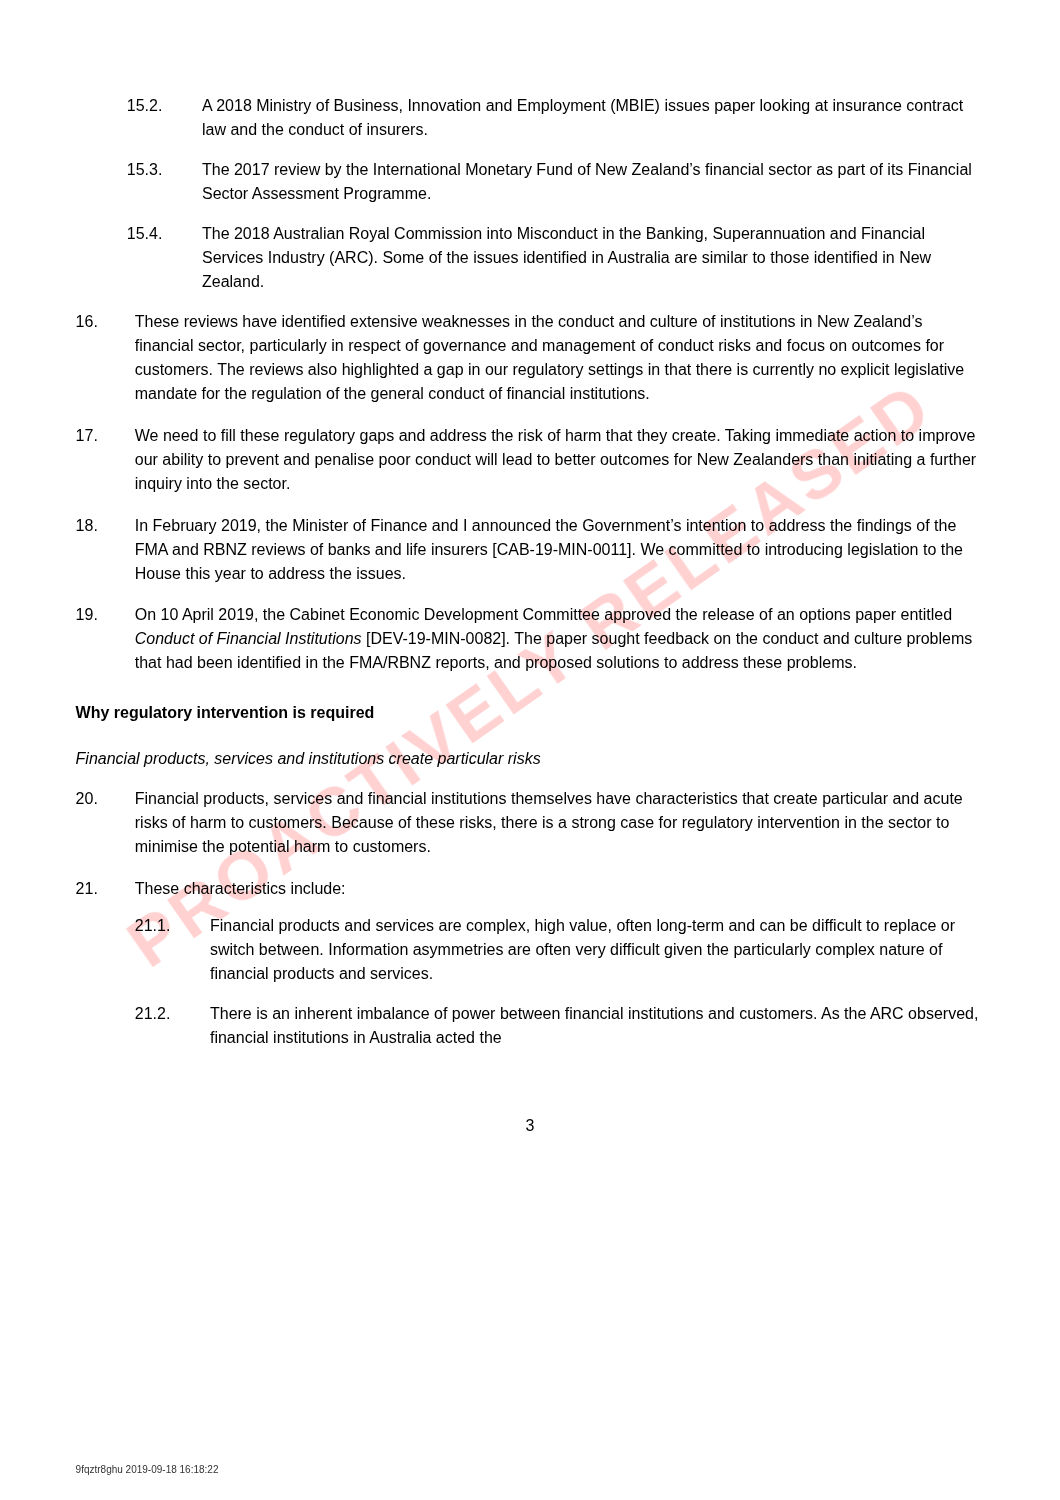PROACTIVELY RELEASED
15.2. A 2018 Ministry of Business, Innovation and Employment (MBIE) issues paper looking at insurance contract law and the conduct of insurers.
15.3. The 2017 review by the International Monetary Fund of New Zealand’s financial sector as part of its Financial Sector Assessment Programme.
15.4. The 2018 Australian Royal Commission into Misconduct in the Banking, Superannuation and Financial Services Industry (ARC). Some of the issues identified in Australia are similar to those identified in New Zealand.
16. These reviews have identified extensive weaknesses in the conduct and culture of institutions in New Zealand’s financial sector, particularly in respect of governance and management of conduct risks and focus on outcomes for customers. The reviews also highlighted a gap in our regulatory settings in that there is currently no explicit legislative mandate for the regulation of the general conduct of financial institutions.
17. We need to fill these regulatory gaps and address the risk of harm that they create. Taking immediate action to improve our ability to prevent and penalise poor conduct will lead to better outcomes for New Zealanders than initiating a further inquiry into the sector.
18. In February 2019, the Minister of Finance and I announced the Government’s intention to address the findings of the FMA and RBNZ reviews of banks and life insurers [CAB-19-MIN-0011]. We committed to introducing legislation to the House this year to address the issues.
19. On 10 April 2019, the Cabinet Economic Development Committee approved the release of an options paper entitled Conduct of Financial Institutions [DEV-19-MIN-0082]. The paper sought feedback on the conduct and culture problems that had been identified in the FMA/RBNZ reports, and proposed solutions to address these problems.
Why regulatory intervention is required
Financial products, services and institutions create particular risks
20. Financial products, services and financial institutions themselves have characteristics that create particular and acute risks of harm to customers. Because of these risks, there is a strong case for regulatory intervention in the sector to minimise the potential harm to customers.
21. These characteristics include:
21.1. Financial products and services are complex, high value, often long-term and can be difficult to replace or switch between. Information asymmetries are often very difficult given the particularly complex nature of financial products and services.
21.2. There is an inherent imbalance of power between financial institutions and customers. As the ARC observed, financial institutions in Australia acted the
3
9fqztr8ghu 2019-09-18 16:18:22